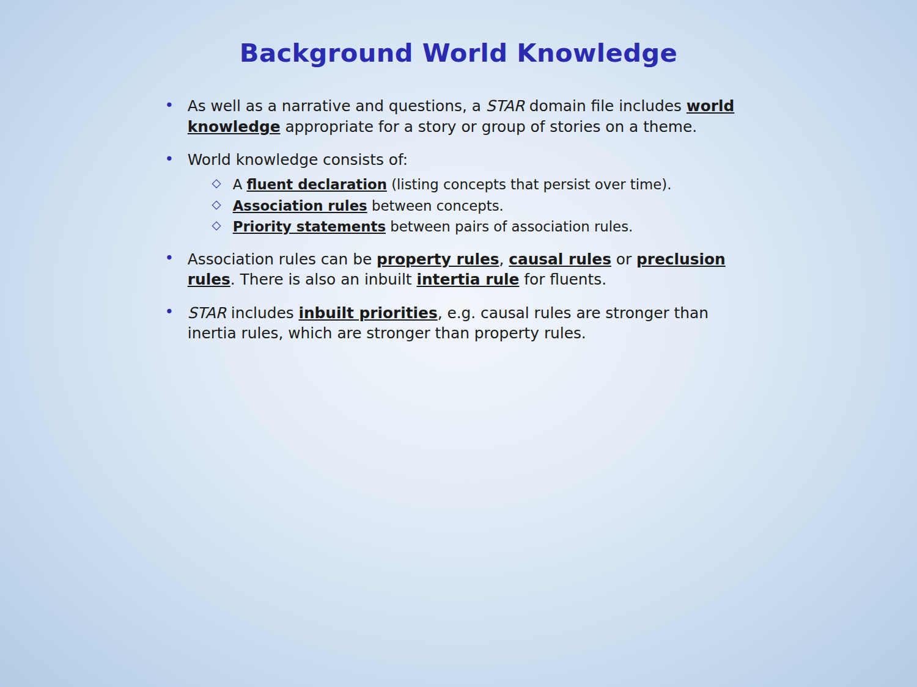Background World Knowledge
As well as a narrative and questions, a STAR domain file includes world knowledge appropriate for a story or group of stories on a theme.
World knowledge consists of:
A fluent declaration (listing concepts that persist over time).
Association rules between concepts.
Priority statements between pairs of association rules.
Association rules can be property rules, causal rules or preclusion rules. There is also an inbuilt intertia rule for fluents.
STAR includes inbuilt priorities, e.g. causal rules are stronger than inertia rules, which are stronger than property rules.